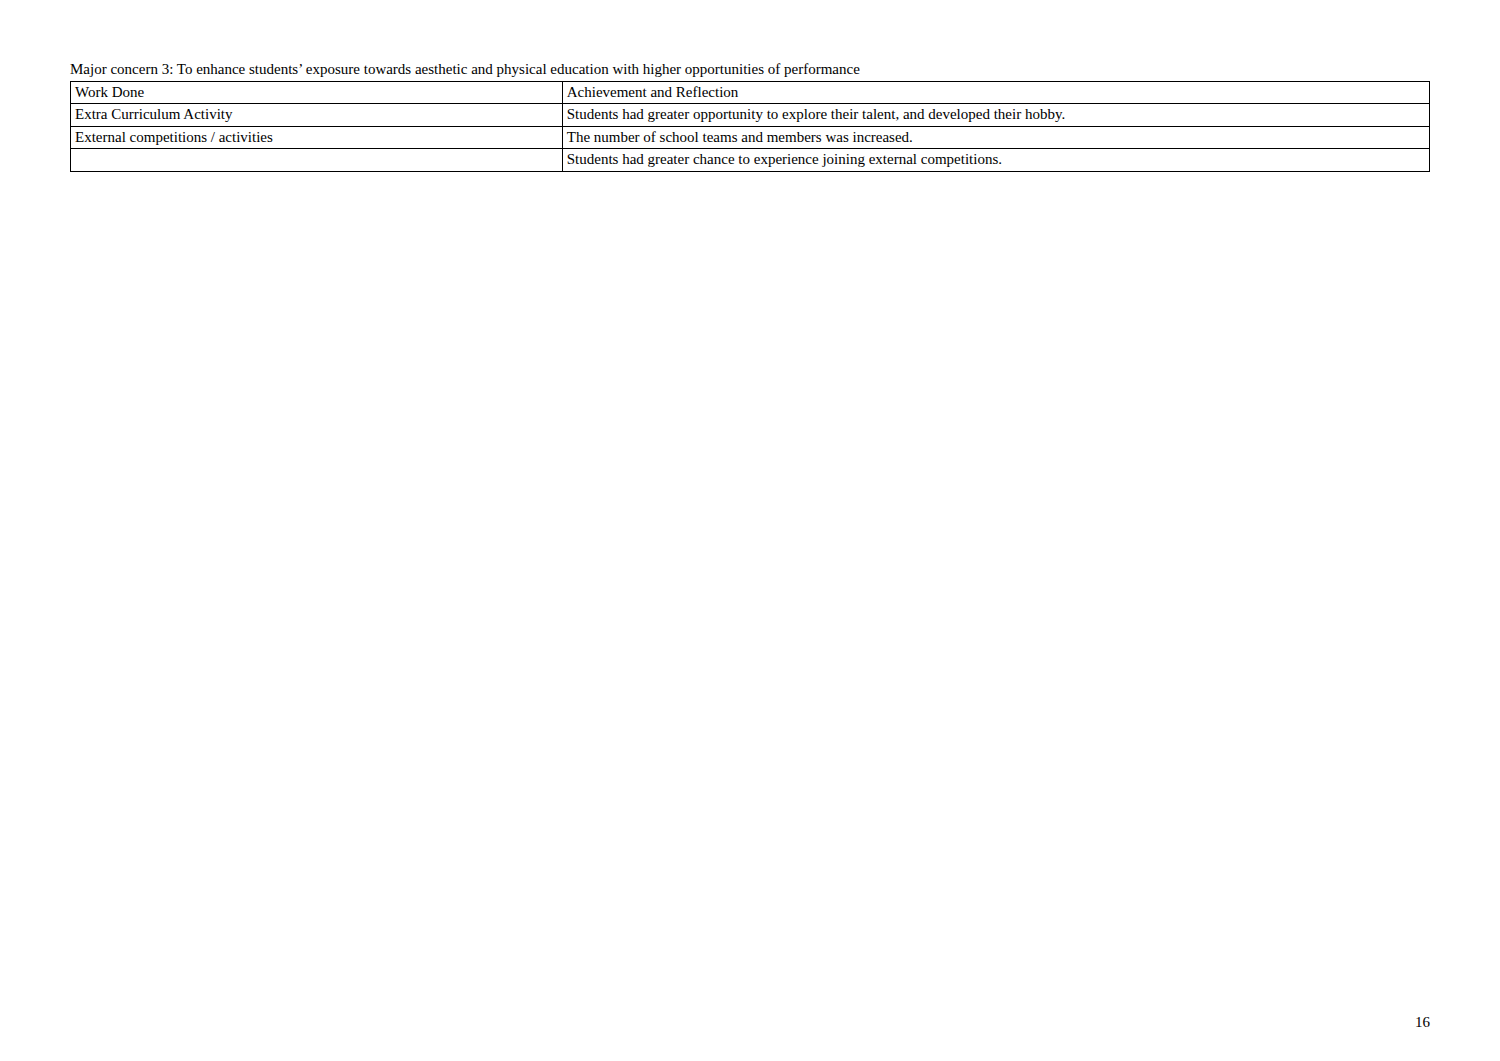Major concern 3: To enhance students’ exposure towards aesthetic and physical education with higher opportunities of performance
| Work Done | Achievement and Reflection |
| Extra Curriculum Activity | Students had greater opportunity to explore their talent, and developed their hobby. |
| External competitions / activities | The number of school teams and members was increased. |
| | Students had greater chance to experience joining external competitions. |
16